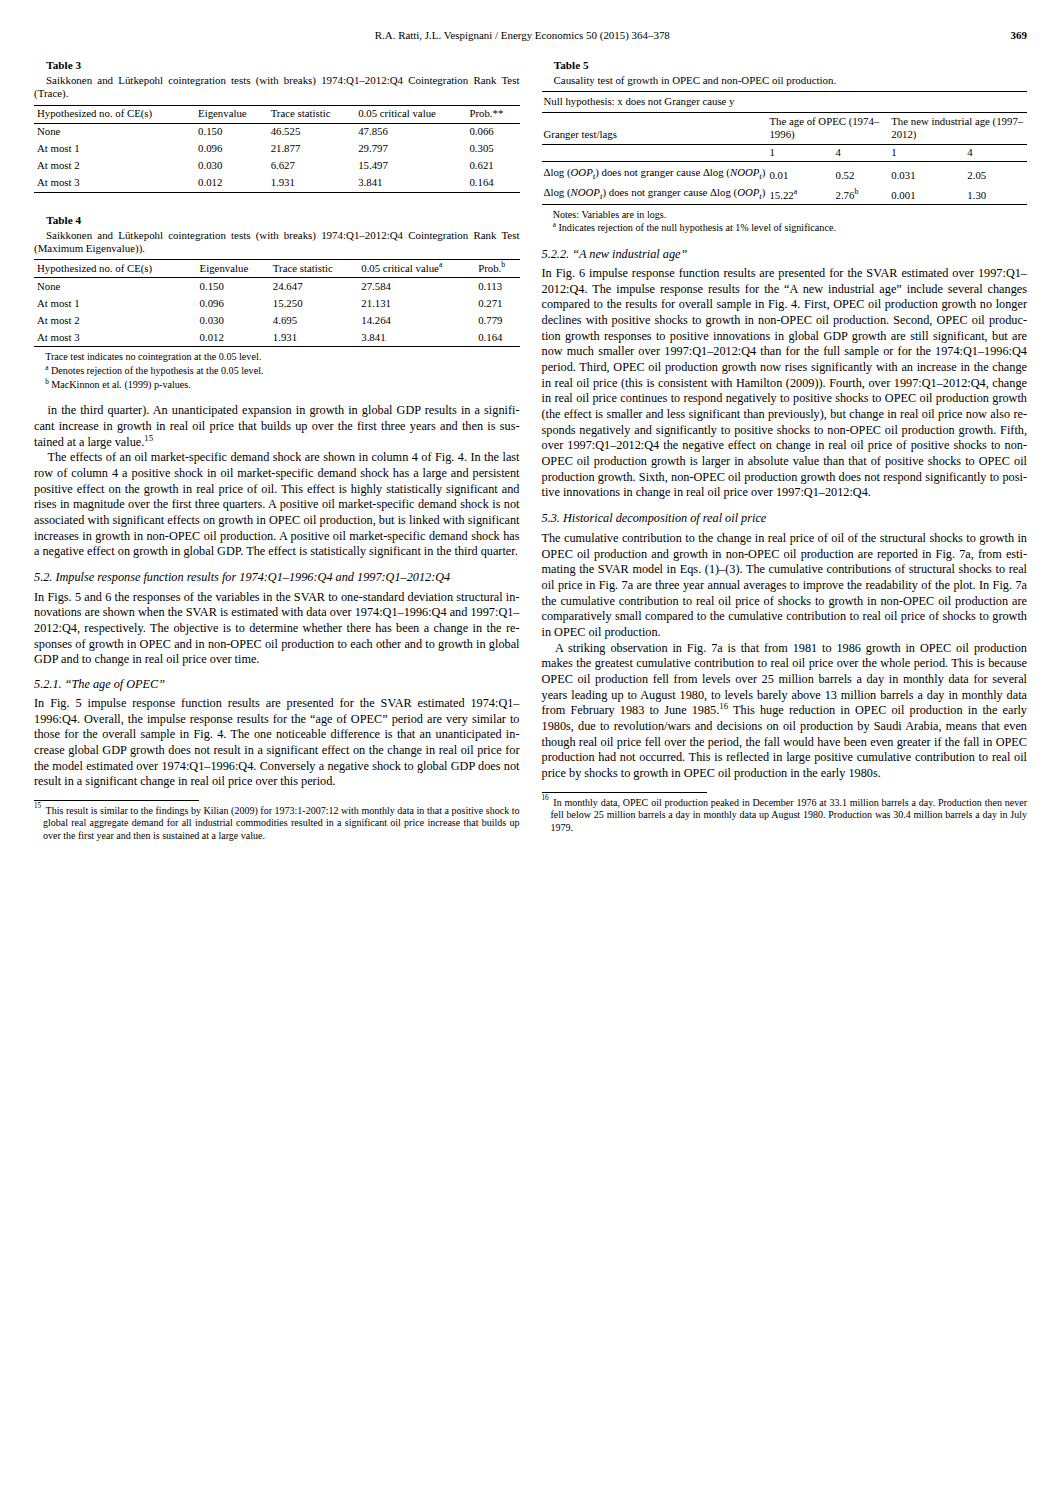369 R.A. Ratti, J.L. Vespignani / Energy Economics 50 (2015) 364–378
Table 3
Saikkonen and Lütkepohl cointegration tests (with breaks) 1974:Q1–2012:Q4 Cointegration Rank Test (Trace).
| Hypothesized no. of CE(s) | Eigenvalue | Trace statistic | 0.05 critical value | Prob.** |
| --- | --- | --- | --- | --- |
| None | 0.150 | 46.525 | 47.856 | 0.066 |
| At most 1 | 0.096 | 21.877 | 29.797 | 0.305 |
| At most 2 | 0.030 | 6.627 | 15.497 | 0.621 |
| At most 3 | 0.012 | 1.931 | 3.841 | 0.164 |
Table 4
Saikkonen and Lütkepohl cointegration tests (with breaks) 1974:Q1–2012:Q4 Cointegration Rank Test (Maximum Eigenvalue)).
| Hypothesized no. of CE(s) | Eigenvalue | Trace statistic | 0.05 critical value a | Prob. b |
| --- | --- | --- | --- | --- |
| None | 0.150 | 24.647 | 27.584 | 0.113 |
| At most 1 | 0.096 | 15.250 | 21.131 | 0.271 |
| At most 2 | 0.030 | 4.695 | 14.264 | 0.779 |
| At most 3 | 0.012 | 1.931 | 3.841 | 0.164 |
Trace test indicates no cointegration at the 0.05 level.
a Denotes rejection of the hypothesis at the 0.05 level.
b MacKinnon et al. (1999) p-values.
in the third quarter). An unanticipated expansion in growth in global GDP results in a significant increase in growth in real oil price that builds up over the first three years and then is sustained at a large value.15
The effects of an oil market-specific demand shock are shown in column 4 of Fig. 4. In the last row of column 4 a positive shock in oil market-specific demand shock has a large and persistent positive effect on the growth in real price of oil. This effect is highly statistically significant and rises in magnitude over the first three quarters. A positive oil market-specific demand shock is not associated with significant effects on growth in OPEC oil production, but is linked with significant increases in growth in non-OPEC oil production. A positive oil market-specific demand shock has a negative effect on growth in global GDP. The effect is statistically significant in the third quarter.
5.2. Impulse response function results for 1974:Q1–1996:Q4 and 1997:Q1–2012:Q4
In Figs. 5 and 6 the responses of the variables in the SVAR to one-standard deviation structural innovations are shown when the SVAR is estimated with data over 1974:Q1–1996:Q4 and 1997:Q1–2012:Q4, respectively. The objective is to determine whether there has been a change in the responses of growth in OPEC and in non-OPEC oil production to each other and to growth in global GDP and to change in real oil price over time.
5.2.1. “The age of OPEC”
In Fig. 5 impulse response function results are presented for the SVAR estimated 1974:Q1–1996:Q4. Overall, the impulse response results for the “age of OPEC” period are very similar to those for the overall sample in Fig. 4. The one noticeable difference is that an unanticipated increase global GDP growth does not result in a significant effect on the change in real oil price for the model estimated over 1974:Q1–1996:Q4. Conversely a negative shock to global GDP does not result in a significant change in real oil price over this period.
15 This result is similar to the findings by Kilian (2009) for 1973:1-2007:12 with monthly data in that a positive shock to global real aggregate demand for all industrial commodities resulted in a significant oil price increase that builds up over the first year and then is sustained at a large value.
Table 5
Causality test of growth in OPEC and non-OPEC oil production.
| Null hypothesis: x does not Granger cause y |
| Granger test/lags | The age of OPEC (1974–1996) | The new industrial age (1997–2012) |
| | 1 | 4 | 1 | 4 |
| Δlog ( OOP t ) does not granger cause Δlog ( NOOP t ) | 0.01 | 0.52 | 0.031 | 2.05 |
| Δlog ( NOOP t ) does not granger cause Δlog ( OOP t ) | 15.22 a | 2.76 b | 0.001 | 1.30 |
Notes: Variables are in logs.
a Indicates rejection of the null hypothesis at 1% level of significance.
5.2.2. “A new industrial age”
In Fig. 6 impulse response function results are presented for the SVAR estimated over 1997:Q1–2012:Q4. The impulse response results for the “A new industrial age” include several changes compared to the results for overall sample in Fig. 4. First, OPEC oil production growth no longer declines with positive shocks to growth in non-OPEC oil production. Second, OPEC oil production growth responses to positive innovations in global GDP growth are still significant, but are now much smaller over 1997:Q1–2012:Q4 than for the full sample or for the 1974:Q1–1996:Q4 period. Third, OPEC oil production growth now rises significantly with an increase in the change in real oil price (this is consistent with Hamilton (2009)). Fourth, over 1997:Q1–2012:Q4, change in real oil price continues to respond negatively to positive shocks to OPEC oil production growth (the effect is smaller and less significant than previously), but change in real oil price now also responds negatively and significantly to positive shocks to non-OPEC oil production growth. Fifth, over 1997:Q1–2012:Q4 the negative effect on change in real oil price of positive shocks to non-OPEC oil production growth is larger in absolute value than that of positive shocks to OPEC oil production growth. Sixth, non-OPEC oil production growth does not respond significantly to positive innovations in change in real oil price over 1997:Q1–2012:Q4.
5.3. Historical decomposition of real oil price
The cumulative contribution to the change in real price of oil of the structural shocks to growth in OPEC oil production and growth in non-OPEC oil production are reported in Fig. 7a, from estimating the SVAR model in Eqs. (1)–(3). The cumulative contributions of structural shocks to real oil price in Fig. 7a are three year annual averages to improve the readability of the plot. In Fig. 7a the cumulative contribution to real oil price of shocks to growth in non-OPEC oil production are comparatively small compared to the cumulative contribution to real oil price of shocks to growth in OPEC oil production.
A striking observation in Fig. 7a is that from 1981 to 1986 growth in OPEC oil production makes the greatest cumulative contribution to real oil price over the whole period. This is because OPEC oil production fell from levels over 25 million barrels a day in monthly data for several years leading up to August 1980, to levels barely above 13 million barrels a day in monthly data from February 1983 to June 1985.16 This huge reduction in OPEC oil production in the early 1980s, due to revolution/wars and decisions on oil production by Saudi Arabia, means that even though real oil price fell over the period, the fall would have been even greater if the fall in OPEC production had not occurred. This is reflected in large positive cumulative contribution to real oil price by shocks to growth in OPEC oil production in the early 1980s.
16 In monthly data, OPEC oil production peaked in December 1976 at 33.1 million barrels a day. Production then never fell below 25 million barrels a day in monthly data up August 1980. Production was 30.4 million barrels a day in July 1979.